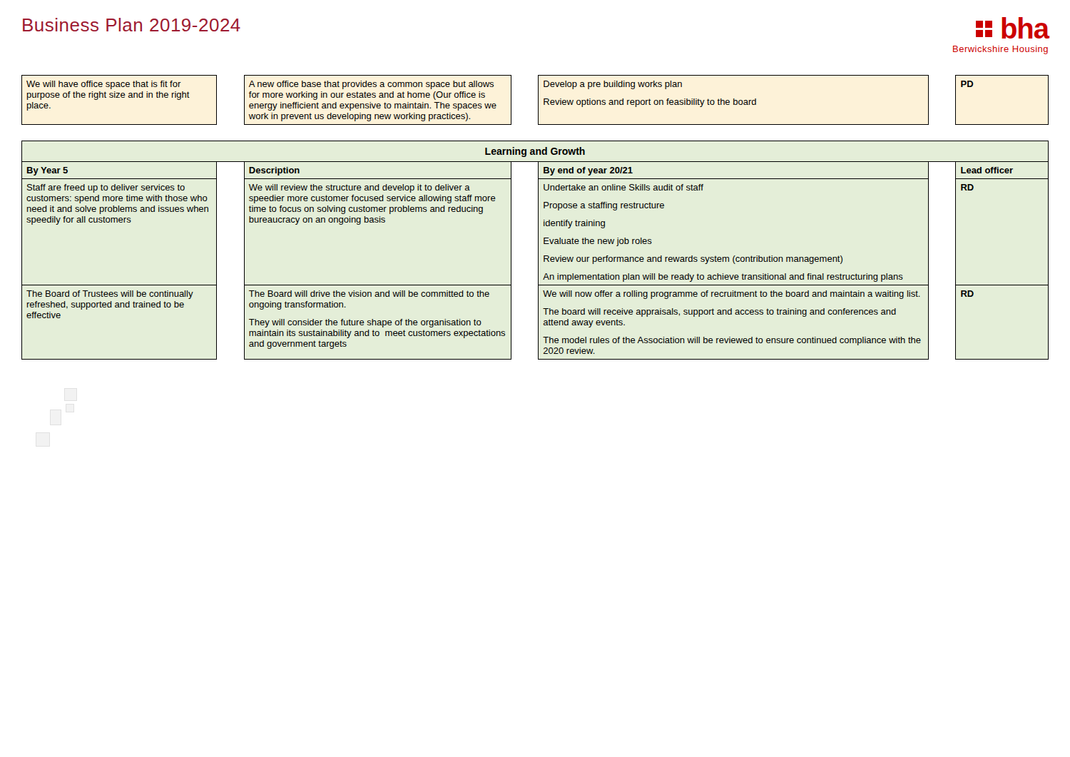Business Plan 2019-2024
bha
Berwickshire Housing
| We will have office space that is fit for purpose of the right size and in the right place. | | A new office base that provides a common space but allows for more working in our estates and at home (Our office is energy inefficient and expensive to maintain. The spaces we work in prevent us developing new working practices). | | Develop a pre building works plan Review options and report on feasibility to the board | | PD |
| Learning and Growth |
| By Year 5 | | Description | | By end of year 20/21 | | Lead officer |
| Staff are freed up to deliver services to customers: spend more time with those who need it and solve problems and issues when speedily for all customers | | We will review the structure and develop it to deliver a speedier more customer focused service allowing staff more time to focus on solving customer problems and reducing bureaucracy on an ongoing basis | | Undertake an online Skills audit of staff Propose a staffing restructure identify training Evaluate the new job roles Review our performance and rewards system (contribution management) An implementation plan will be ready to achieve transitional and final restructuring plans | | RD |
| The Board of Trustees will be continually refreshed, supported and trained to be effective | | The Board will drive the vision and will be committed to the ongoing transformation. They will consider the future shape of the organisation to maintain its sustainability and to meet customers expectations and government targets | | We will now offer a rolling programme of recruitment to the board and maintain a waiting list. The board will receive appraisals, support and access to training and conferences and attend away events. The model rules of the Association will be reviewed to ensure continued compliance with the 2020 review. | | RD |